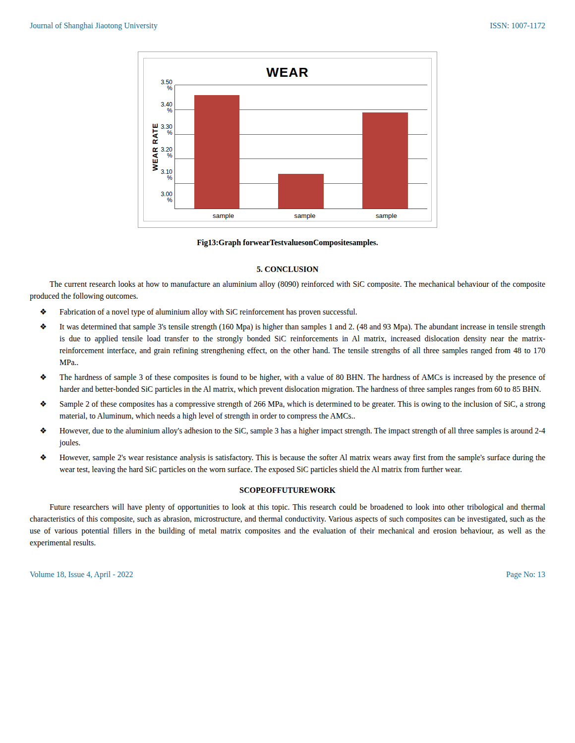Journal of Shanghai Jiaotong University ISSN: 1007-1172
WEAR
WEAR RATE
3.50
% 3.40
% 3.30
% 3.20
% 3.10
% 3.00
%
sample sample sample
Fig13:Graph forwearTestvaluesonCompositesamples.
5. CONCLUSION
The current research looks at how to manufacture an aluminium alloy (8090) reinforced with SiC composite. The mechanical behaviour of the composite produced the following outcomes.
Fabrication of a novel type of aluminium alloy with SiC reinforcement has proven successful.
It was determined that sample 3's tensile strength (160 Mpa) is higher than samples 1 and 2. (48 and 93 Mpa). The abundant increase in tensile strength is due to applied tensile load transfer to the strongly bonded SiC reinforcements in Al matrix, increased dislocation density near the matrix-reinforcement interface, and grain refining strengthening effect, on the other hand. The tensile strengths of all three samples ranged from 48 to 170 MPa..
The hardness of sample 3 of these composites is found to be higher, with a value of 80 BHN. The hardness of AMCs is increased by the presence of harder and better-bonded SiC particles in the Al matrix, which prevent dislocation migration. The hardness of three samples ranges from 60 to 85 BHN.
Sample 2 of these composites has a compressive strength of 266 MPa, which is determined to be greater. This is owing to the inclusion of SiC, a strong material, to Aluminum, which needs a high level of strength in order to compress the AMCs..
However, due to the aluminium alloy's adhesion to the SiC, sample 3 has a higher impact strength. The impact strength of all three samples is around 2-4 joules.
However, sample 2's wear resistance analysis is satisfactory. This is because the softer Al matrix wears away first from the sample's surface during the wear test, leaving the hard SiC particles on the worn surface. The exposed SiC particles shield the Al matrix from further wear.
SCOPEOFFUTUREWORK
Future researchers will have plenty of opportunities to look at this topic. This research could be broadened to look into other tribological and thermal characteristics of this composite, such as abrasion, microstructure, and thermal conductivity. Various aspects of such composites can be investigated, such as the use of various potential fillers in the building of metal matrix composites and the evaluation of their mechanical and erosion behaviour, as well as the experimental results.
Volume 18, Issue 4, April - 2022 Page No: 13